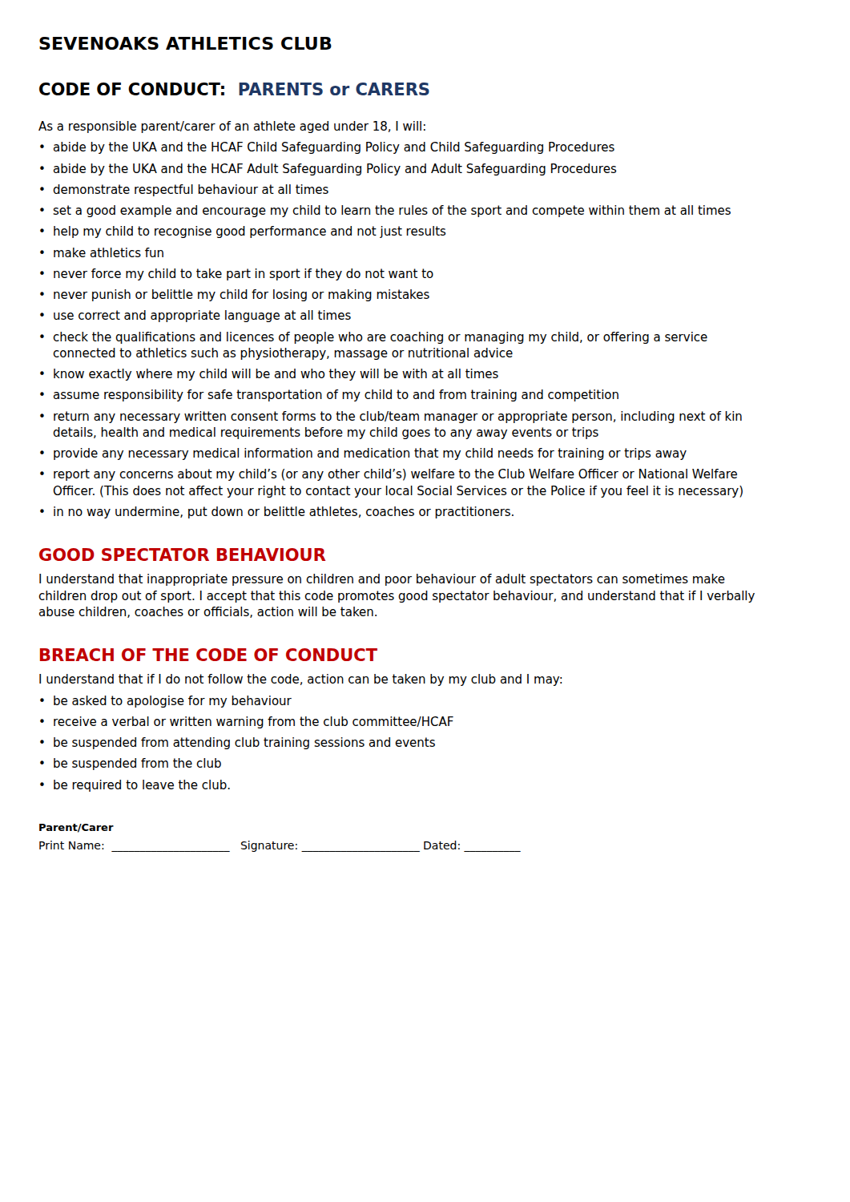SEVENOAKS ATHLETICS CLUB
CODE OF CONDUCT: PARENTS or CARERS
As a responsible parent/carer of an athlete aged under 18, I will:
abide by the UKA and the HCAF Child Safeguarding Policy and Child Safeguarding Procedures
abide by the UKA and the HCAF Adult Safeguarding Policy and Adult Safeguarding Procedures
demonstrate respectful behaviour at all times
set a good example and encourage my child to learn the rules of the sport and compete within them at all times
help my child to recognise good performance and not just results
make athletics fun
never force my child to take part in sport if they do not want to
never punish or belittle my child for losing or making mistakes
use correct and appropriate language at all times
check the qualifications and licences of people who are coaching or managing my child, or offering a service connected to athletics such as physiotherapy, massage or nutritional advice
know exactly where my child will be and who they will be with at all times
assume responsibility for safe transportation of my child to and from training and competition
return any necessary written consent forms to the club/team manager or appropriate person, including next of kin details, health and medical requirements before my child goes to any away events or trips
provide any necessary medical information and medication that my child needs for training or trips away
report any concerns about my child’s (or any other child’s) welfare to the Club Welfare Officer or National Welfare Officer. (This does not affect your right to contact your local Social Services or the Police if you feel it is necessary)
in no way undermine, put down or belittle athletes, coaches or practitioners.
GOOD SPECTATOR BEHAVIOUR
I understand that inappropriate pressure on children and poor behaviour of adult spectators can sometimes make children drop out of sport. I accept that this code promotes good spectator behaviour, and understand that if I verbally abuse children, coaches or officials, action will be taken.
BREACH OF THE CODE OF CONDUCT
I understand that if I do not follow the code, action can be taken by my club and I may:
be asked to apologise for my behaviour
receive a verbal or written warning from the club committee/HCAF
be suspended from attending club training sessions and events
be suspended from the club
be required to leave the club.
Parent/Carer
Print Name: _____________________ Signature: _____________________ Dated: __________